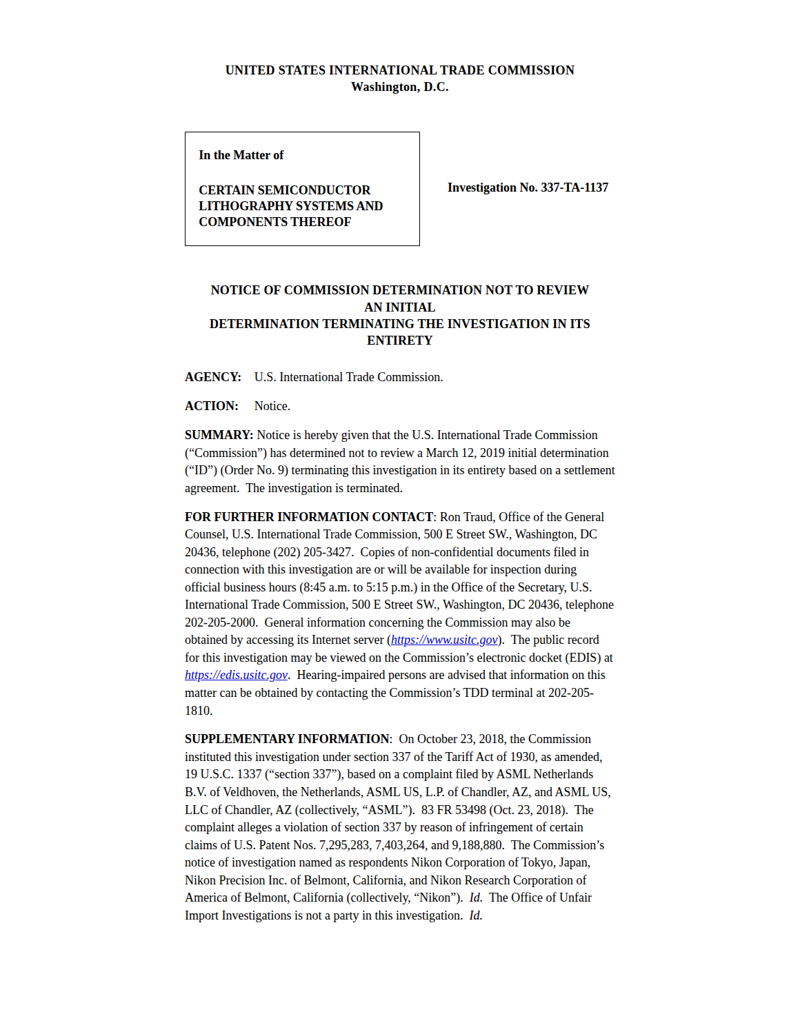UNITED STATES INTERNATIONAL TRADE COMMISSION Washington, D.C.
In the Matter of
CERTAIN SEMICONDUCTOR
LITHOGRAPHY SYSTEMS AND
COMPONENTS THEREOF
Investigation No. 337-TA-1137
NOTICE OF COMMISSION DETERMINATION NOT TO REVIEW AN INITIAL
DETERMINATION TERMINATING THE INVESTIGATION IN ITS ENTIRETY
AGENCY: U.S. International Trade Commission.
ACTION: Notice.
SUMMARY: Notice is hereby given that the U.S. International Trade Commission (“Commission”) has determined not to review a March 12, 2019 initial determination (“ID”) (Order No. 9) terminating this investigation in its entirety based on a settlement agreement. The investigation is terminated.
FOR FURTHER INFORMATION CONTACT: Ron Traud, Office of the General Counsel, U.S. International Trade Commission, 500 E Street SW., Washington, DC 20436, telephone (202) 205-3427. Copies of non-confidential documents filed in connection with this investigation are or will be available for inspection during official business hours (8:45 a.m. to 5:15 p.m.) in the Office of the Secretary, U.S. International Trade Commission, 500 E Street SW., Washington, DC 20436, telephone 202-205-2000. General information concerning the Commission may also be obtained by accessing its Internet server (https://www.usitc.gov). The public record for this investigation may be viewed on the Commission’s electronic docket (EDIS) at https://edis.usitc.gov. Hearing-impaired persons are advised that information on this matter can be obtained by contacting the Commission’s TDD terminal at 202-205-1810.
SUPPLEMENTARY INFORMATION: On October 23, 2018, the Commission instituted this investigation under section 337 of the Tariff Act of 1930, as amended, 19 U.S.C. 1337 (“section 337”), based on a complaint filed by ASML Netherlands B.V. of Veldhoven, the Netherlands, ASML US, L.P. of Chandler, AZ, and ASML US, LLC of Chandler, AZ (collectively, “ASML”). 83 FR 53498 (Oct. 23, 2018). The complaint alleges a violation of section 337 by reason of infringement of certain claims of U.S. Patent Nos. 7,295,283, 7,403,264, and 9,188,880. The Commission’s notice of investigation named as respondents Nikon Corporation of Tokyo, Japan, Nikon Precision Inc. of Belmont, California, and Nikon Research Corporation of America of Belmont, California (collectively, “Nikon”). Id. The Office of Unfair Import Investigations is not a party in this investigation. Id.